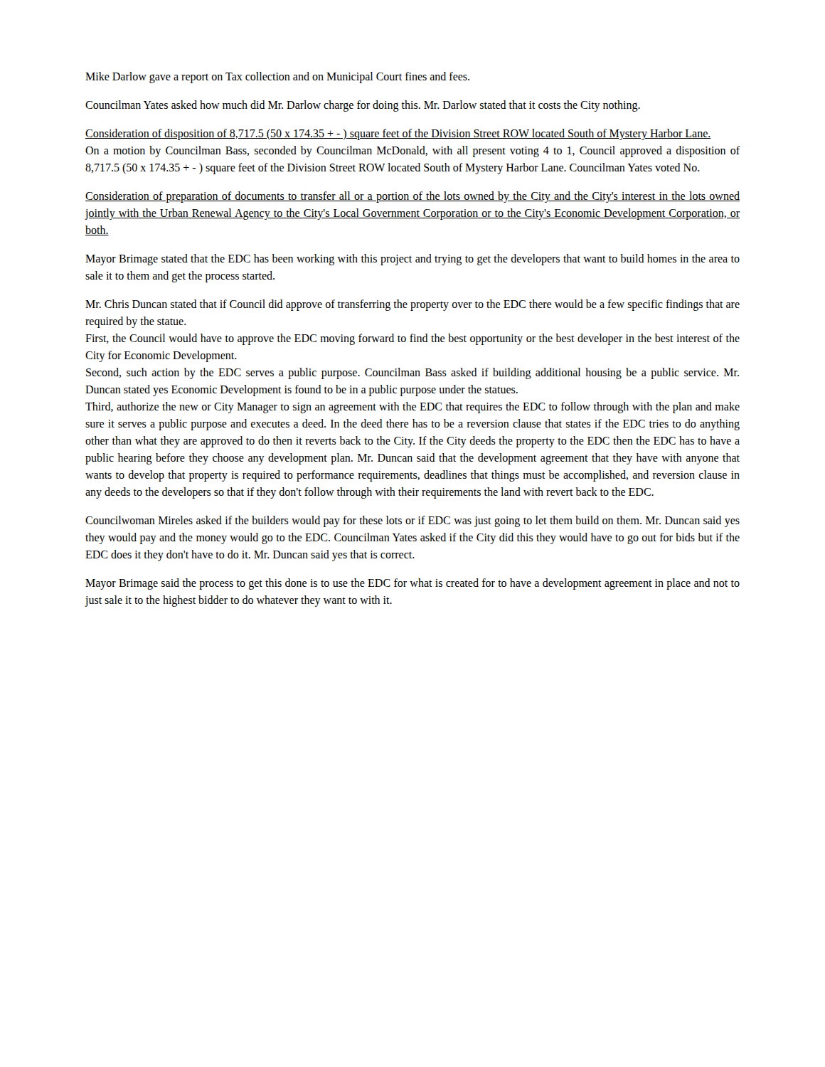Mike Darlow gave a report on Tax collection and on Municipal Court fines and fees.
Councilman Yates asked how much did Mr. Darlow charge for doing this. Mr. Darlow stated that it costs the City nothing.
Consideration of disposition of 8,717.5 (50 x 174.35 + - ) square feet of the Division Street ROW located South of Mystery Harbor Lane.
On a motion by Councilman Bass, seconded by Councilman McDonald, with all present voting 4 to 1, Council approved a disposition of 8,717.5 (50 x 174.35 + - ) square feet of the Division Street ROW located South of Mystery Harbor Lane. Councilman Yates voted No.
Consideration of preparation of documents to transfer all or a portion of the lots owned by the City and the City's interest in the lots owned jointly with the Urban Renewal Agency to the City's Local Government Corporation or to the City's Economic Development Corporation, or both.
Mayor Brimage stated that the EDC has been working with this project and trying to get the developers that want to build homes in the area to sale it to them and get the process started.
Mr. Chris Duncan stated that if Council did approve of transferring the property over to the EDC there would be a few specific findings that are required by the statue.
First, the Council would have to approve the EDC moving forward to find the best opportunity or the best developer in the best interest of the City for Economic Development.
Second, such action by the EDC serves a public purpose. Councilman Bass asked if building additional housing be a public service. Mr. Duncan stated yes Economic Development is found to be in a public purpose under the statues.
Third, authorize the new or City Manager to sign an agreement with the EDC that requires the EDC to follow through with the plan and make sure it serves a public purpose and executes a deed. In the deed there has to be a reversion clause that states if the EDC tries to do anything other than what they are approved to do then it reverts back to the City. If the City deeds the property to the EDC then the EDC has to have a public hearing before they choose any development plan. Mr. Duncan said that the development agreement that they have with anyone that wants to develop that property is required to performance requirements, deadlines that things must be accomplished, and reversion clause in any deeds to the developers so that if they don't follow through with their requirements the land with revert back to the EDC.
Councilwoman Mireles asked if the builders would pay for these lots or if EDC was just going to let them build on them. Mr. Duncan said yes they would pay and the money would go to the EDC. Councilman Yates asked if the City did this they would have to go out for bids but if the EDC does it they don't have to do it. Mr. Duncan said yes that is correct.
Mayor Brimage said the process to get this done is to use the EDC for what is created for to have a development agreement in place and not to just sale it to the highest bidder to do whatever they want to with it.